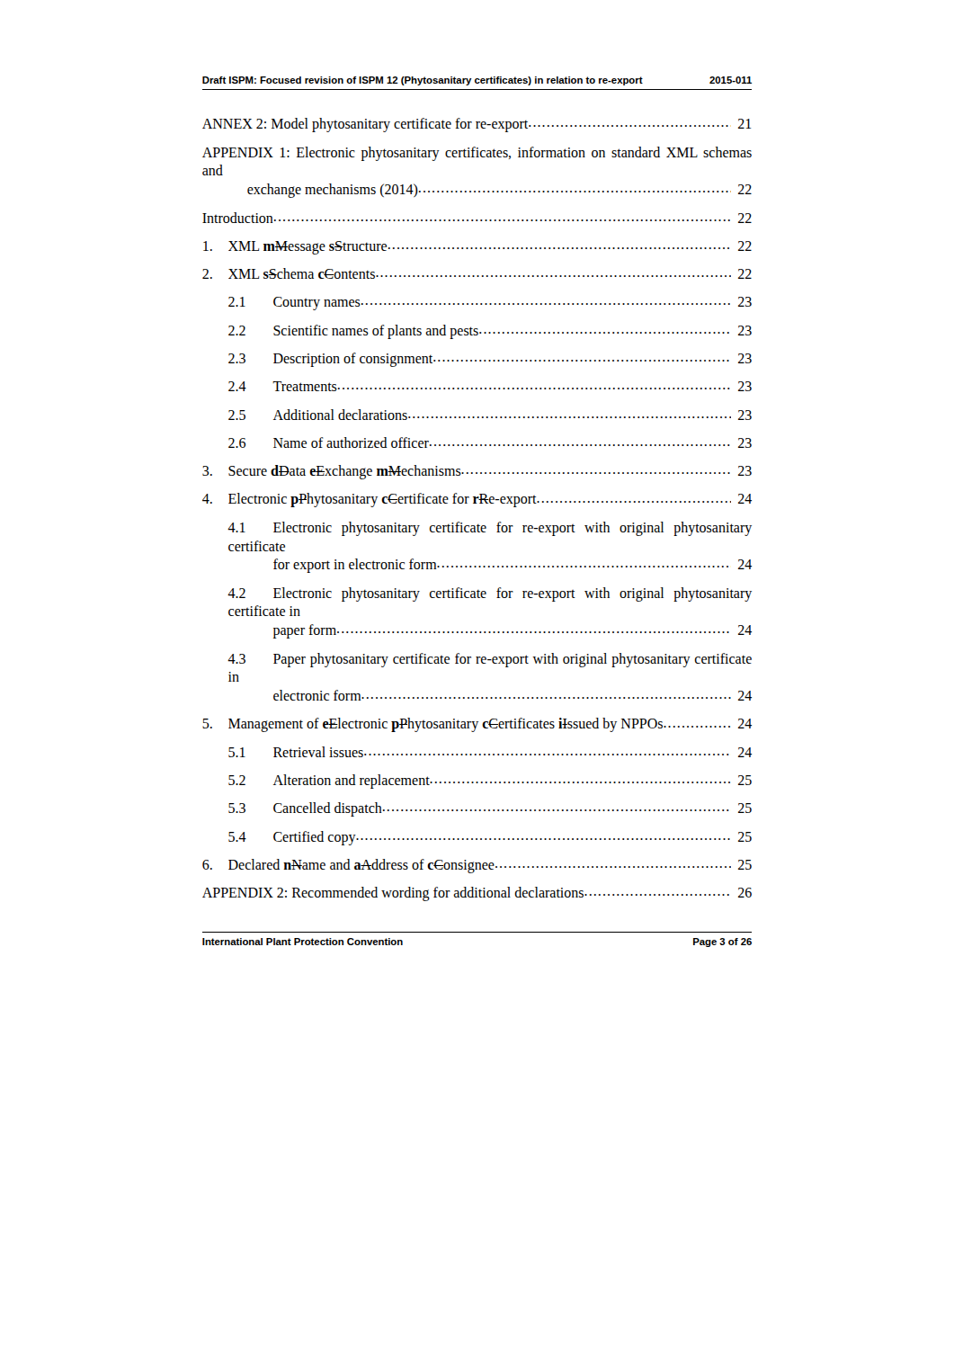Draft ISPM: Focused revision of ISPM 12 (Phytosanitary certificates) in relation to re-export
2015-011
ANNEX 2: Model phytosanitary certificate for re-export....................................................................... 21
APPENDIX 1: Electronic phytosanitary certificates, information on standard XML schemas and
exchange mechanisms (2014)....................................................................................................... 22
Introduction......................................................................................................................................... 22
1. XML mMessage sStructure............................................................................................................. 22
2. XML sSchema cContents.................................................................................................................. 22
2.1 Country names............................................................................................................. 23
2.2 Scientific names of plants and pests............................................................................. 23
2.3 Description of consignment............................................................................................. 23
2.4 Treatments..................................................................................................................... 23
2.5 Additional declarations..................................................................................................... 23
2.6 Name of authorized officer............................................................................................. 23
3. Secure dData eExchange mMechanisms......................................................................................... 23
4. Electronic pPhytosanitary cCertificate for rRe-export..................................................................... 24
4.1 Electronic phytosanitary certificate for re-export with original phytosanitary certificate
for export in electronic form............................................................................................. 24
4.2 Electronic phytosanitary certificate for re-export with original phytosanitary certificate in
paper form..................................................................................................................... 24
4.3 Paper phytosanitary certificate for re-export with original phytosanitary certificate in
electronic form............................................................................................................. 24
5. Management of eElectronic pPhytosanitary cCertificates iIssued by NPPOs............................... 24
5.1 Retrieval issues............................................................................................................. 24
5.2 Alteration and replacement............................................................................................. 25
5.3 Cancelled dispatch............................................................................................................. 25
5.4 Certified copy............................................................................................................. 25
6. Declared nName and aAddress of cConsignee............................................................................. 25
APPENDIX 2: Recommended wording for additional declarations..................................................... 26
International Plant Protection Convention
Page 3 of 26